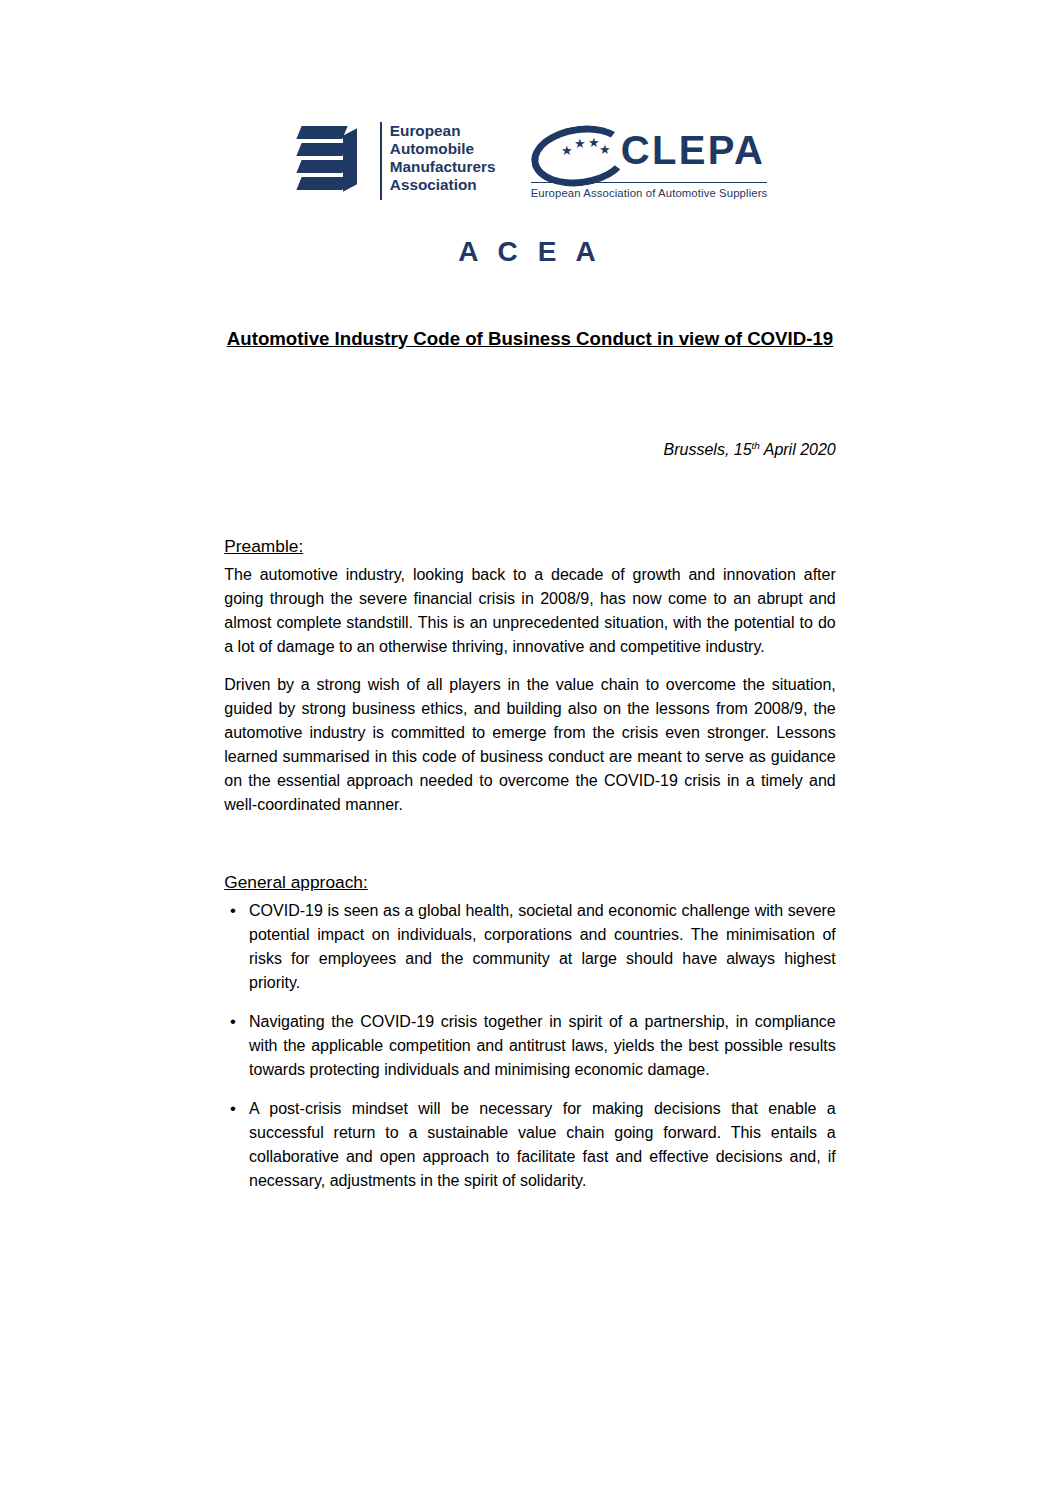European
Automobile
Manufacturers
Association
ACEA
★★★★
CLEPA
European Association of Automotive Suppliers
A C E A
Automotive Industry Code of Business Conduct in view of COVID-19
Brussels, 15th April 2020
Preamble:
The automotive industry, looking back to a decade of growth and innovation after going through the severe financial crisis in 2008/9, has now come to an abrupt and almost complete standstill. This is an unprecedented situation, with the potential to do a lot of damage to an otherwise thriving, innovative and competitive industry.
Driven by a strong wish of all players in the value chain to overcome the situation, guided by strong business ethics, and building also on the lessons from 2008/9, the automotive industry is committed to emerge from the crisis even stronger. Lessons learned summarised in this code of business conduct are meant to serve as guidance on the essential approach needed to overcome the COVID-19 crisis in a timely and well-coordinated manner.
General approach:
COVID-19 is seen as a global health, societal and economic challenge with severe potential impact on individuals, corporations and countries. The minimisation of risks for employees and the community at large should have always highest priority.
Navigating the COVID-19 crisis together in spirit of a partnership, in compliance with the applicable competition and antitrust laws, yields the best possible results towards protecting individuals and minimising economic damage.
A post-crisis mindset will be necessary for making decisions that enable a successful return to a sustainable value chain going forward. This entails a collaborative and open approach to facilitate fast and effective decisions and, if necessary, adjustments in the spirit of solidarity.